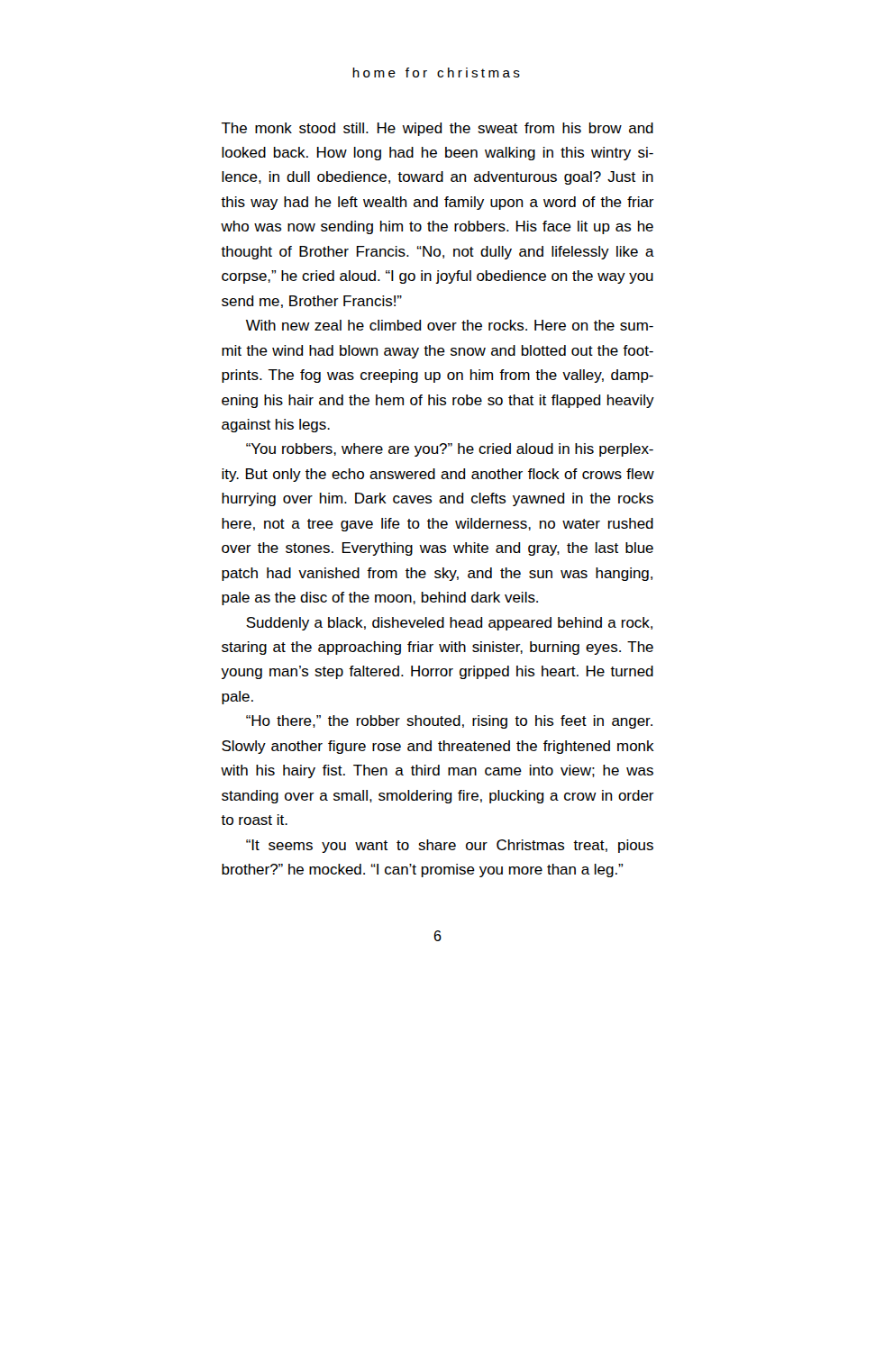home for christmas
The monk stood still. He wiped the sweat from his brow and looked back. How long had he been walking in this wintry silence, in dull obedience, toward an adventurous goal? Just in this way had he left wealth and family upon a word of the friar who was now sending him to the robbers. His face lit up as he thought of Brother Francis. “No, not dully and lifelessly like a corpse,” he cried aloud. “I go in joyful obedience on the way you send me, Brother Francis!”
With new zeal he climbed over the rocks. Here on the summit the wind had blown away the snow and blotted out the footprints. The fog was creeping up on him from the valley, dampening his hair and the hem of his robe so that it flapped heavily against his legs.
“You robbers, where are you?” he cried aloud in his perplexity. But only the echo answered and another flock of crows flew hurrying over him. Dark caves and clefts yawned in the rocks here, not a tree gave life to the wilderness, no water rushed over the stones. Everything was white and gray, the last blue patch had vanished from the sky, and the sun was hanging, pale as the disc of the moon, behind dark veils.
Suddenly a black, disheveled head appeared behind a rock, staring at the approaching friar with sinister, burning eyes. The young man’s step faltered. Horror gripped his heart. He turned pale.
“Ho there,” the robber shouted, rising to his feet in anger. Slowly another figure rose and threatened the frightened monk with his hairy fist. Then a third man came into view; he was standing over a small, smoldering fire, plucking a crow in order to roast it.
“It seems you want to share our Christmas treat, pious brother?” he mocked. “I can’t promise you more than a leg.”
6